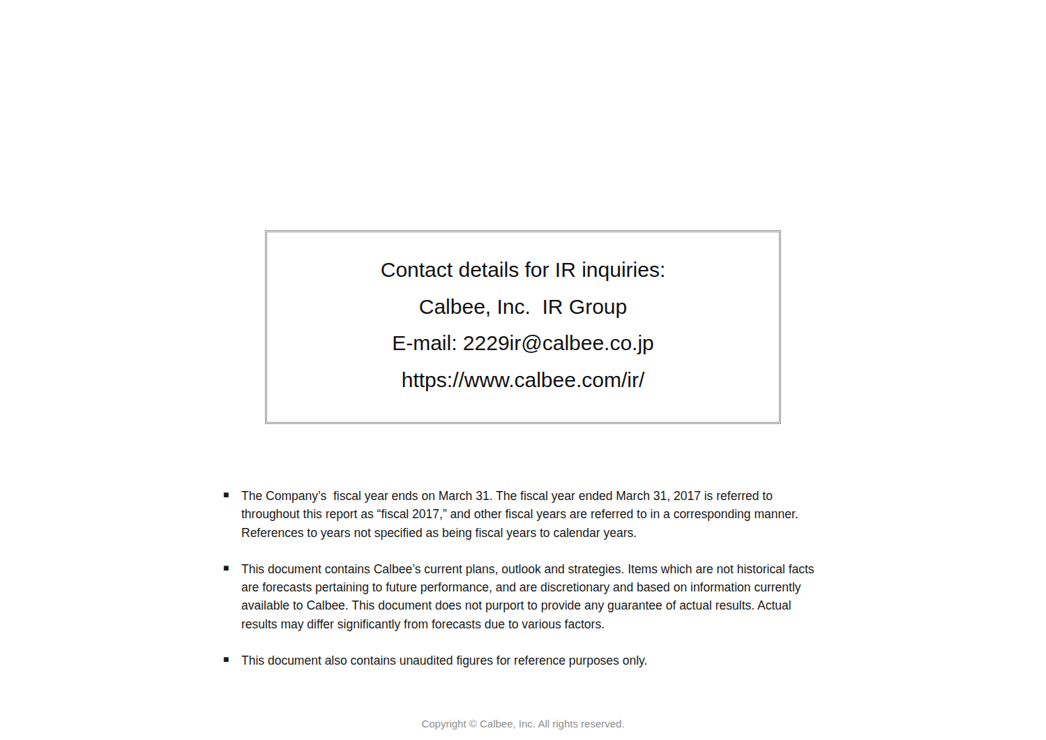Contact details for IR inquiries:
Calbee, Inc. IR Group
E-mail: 2229ir@calbee.co.jp
https://www.calbee.com/ir/
The Company’s fiscal year ends on March 31. The fiscal year ended March 31, 2017 is referred to throughout this report as “fiscal 2017,” and other fiscal years are referred to in a corresponding manner. References to years not specified as being fiscal years to calendar years.
This document contains Calbee’s current plans, outlook and strategies. Items which are not historical facts are forecasts pertaining to future performance, and are discretionary and based on information currently available to Calbee. This document does not purport to provide any guarantee of actual results. Actual results may differ significantly from forecasts due to various factors.
This document also contains unaudited figures for reference purposes only.
Copyright © Calbee, Inc. All rights reserved.